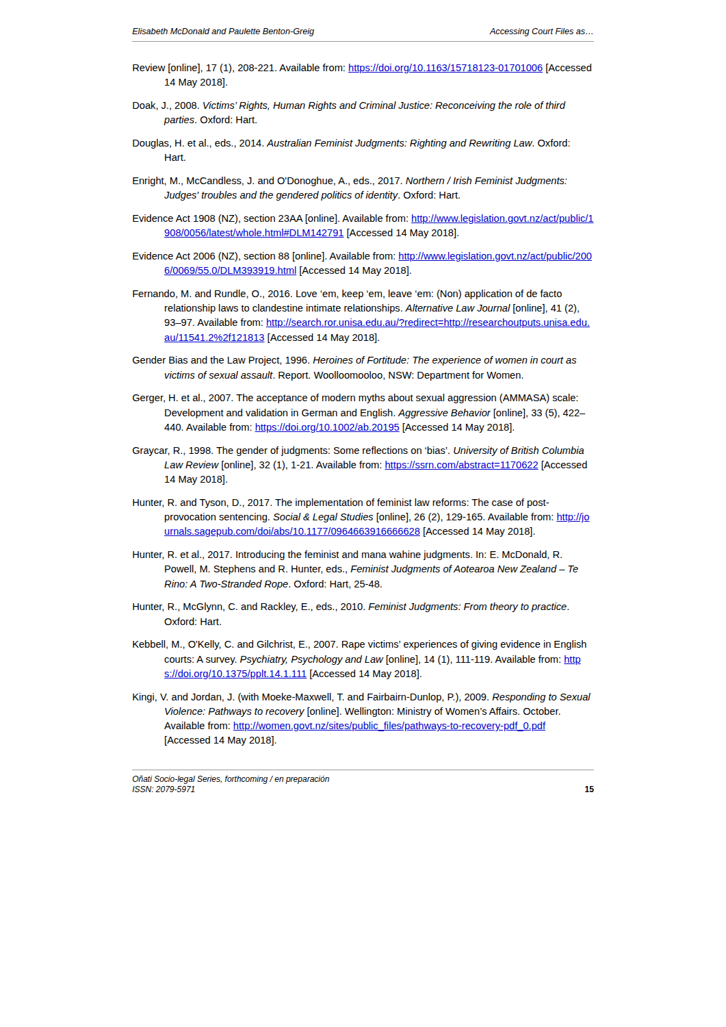Elisabeth McDonald and Paulette Benton-Greig
Accessing Court Files as…
Review [online], 17 (1), 208-221. Available from: https://doi.org/10.1163/15718123-01701006 [Accessed 14 May 2018].
Doak, J., 2008. Victims’ Rights, Human Rights and Criminal Justice: Reconceiving the role of third parties. Oxford: Hart.
Douglas, H. et al., eds., 2014. Australian Feminist Judgments: Righting and Rewriting Law. Oxford: Hart.
Enright, M., McCandless, J. and O'Donoghue, A., eds., 2017. Northern / Irish Feminist Judgments: Judges' troubles and the gendered politics of identity. Oxford: Hart.
Evidence Act 1908 (NZ), section 23AA [online]. Available from: http://www.legislation.govt.nz/act/public/1908/0056/latest/whole.html#DLM142791 [Accessed 14 May 2018].
Evidence Act 2006 (NZ), section 88 [online]. Available from: http://www.legislation.govt.nz/act/public/2006/0069/55.0/DLM393919.html [Accessed 14 May 2018].
Fernando, M. and Rundle, O., 2016. Love ‘em, keep ‘em, leave ‘em: (Non) application of de facto relationship laws to clandestine intimate relationships. Alternative Law Journal [online], 41 (2), 93–97. Available from: http://search.ror.unisa.edu.au/?redirect=http://researchoutputs.unisa.edu.au/11541.2%2f121813 [Accessed 14 May 2018].
Gender Bias and the Law Project, 1996. Heroines of Fortitude: The experience of women in court as victims of sexual assault. Report. Woolloomooloo, NSW: Department for Women.
Gerger, H. et al., 2007. The acceptance of modern myths about sexual aggression (AMMASA) scale: Development and validation in German and English. Aggressive Behavior [online], 33 (5), 422–440. Available from: https://doi.org/10.1002/ab.20195 [Accessed 14 May 2018].
Graycar, R., 1998. The gender of judgments: Some reflections on ‘bias’. University of British Columbia Law Review [online], 32 (1), 1-21. Available from: https://ssrn.com/abstract=1170622 [Accessed 14 May 2018].
Hunter, R. and Tyson, D., 2017. The implementation of feminist law reforms: The case of post-provocation sentencing. Social & Legal Studies [online], 26 (2), 129-165. Available from: http://journals.sagepub.com/doi/abs/10.1177/0964663916666628 [Accessed 14 May 2018].
Hunter, R. et al., 2017. Introducing the feminist and mana wahine judgments. In: E. McDonald, R. Powell, M. Stephens and R. Hunter, eds., Feminist Judgments of Aotearoa New Zealand – Te Rino: A Two-Stranded Rope. Oxford: Hart, 25-48.
Hunter, R., McGlynn, C. and Rackley, E., eds., 2010. Feminist Judgments: From theory to practice. Oxford: Hart.
Kebbell, M., O'Kelly, C. and Gilchrist, E., 2007. Rape victims’ experiences of giving evidence in English courts: A survey. Psychiatry, Psychology and Law [online], 14 (1), 111-119. Available from: https://doi.org/10.1375/pplt.14.1.111 [Accessed 14 May 2018].
Kingi, V. and Jordan, J. (with Moeke-Maxwell, T. and Fairbairn-Dunlop, P.), 2009. Responding to Sexual Violence: Pathways to recovery [online]. Wellington: Ministry of Women’s Affairs. October. Available from: http://women.govt.nz/sites/public_files/pathways-to-recovery-pdf_0.pdf [Accessed 14 May 2018].
Oñati Socio-legal Series, forthcoming / en preparación
ISSN: 2079-5971
15